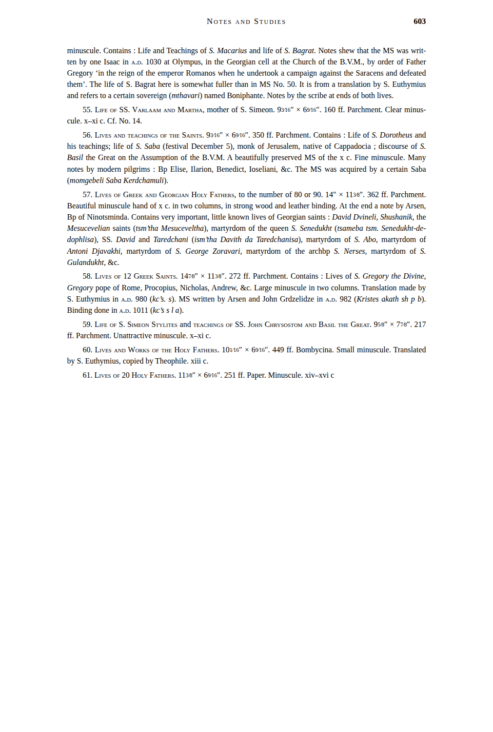Notes and Studies 603
minuscule. Contains : Life and Teachings of S. Macarius and life of S. Bagrat. Notes shew that the MS was written by one Isaac in a.d. 1030 at Olympus, in the Georgian cell at the Church of the B.V.M., by order of Father Gregory ‘in the reign of the emperor Romanos when he undertook a campaign against the Saracens and defeated them’. The life of S. Bagrat here is somewhat fuller than in MS No. 50. It is from a translation by S. Euthymius and refers to a certain sovereign (mthavari) named Boniphante. Notes by the scribe at ends of both lives.
55. Life of SS. Varlaam and Martha, mother of S. Simeon. 93⁄16″ × 69⁄16″. 160 ff. Parchment. Clear minuscule. x–xi c. Cf. No. 14.
56. Lives and teachings of the Saints. 93⁄16″ × 69⁄16″. 350 ff. Parchment. Contains : Life of S. Dorotheus and his teachings; life of S. Saba (festival December 5), monk of Jerusalem, native of Cappadocia ; discourse of S. Basil the Great on the Assumption of the B.V.M. A beautifully preserved MS of the x c. Fine minuscule. Many notes by modern pilgrims : Bp Elise, Ilarion, Benedict, Ioseliani, &c. The MS was acquired by a certain Saba (momgebeli Saba Kerdchamuli).
57. Lives of Greek and Georgian Holy Fathers, to the number of 80 or 90. 14″ × 113⁄8″. 362 ff. Parchment. Beautiful minuscule hand of x c. in two columns, in strong wood and leather binding. At the end a note by Arsen, Bp of Ninotsminda. Contains very important, little known lives of Georgian saints : David Dvineli, Shushanik, the Mesucevelian saints (tsm’tha Mesuceveltha), martyrdom of the queen S. Senedukht (tsameba tsm. Senedukht-dedophlisa), SS. David and Taredchani (ism’tha Davith da Taredchanisa), martyrdom of S. Abo, martyrdom of Antoni Djavakhi, martyrdom of S. George Zoravari, martyrdom of the archbp S. Nerses, martyrdom of S. Gulandukht, &c.
58. Lives of 12 Greek Saints. 147⁄8″ × 113⁄8″. 272 ff. Parchment. Contains : Lives of S. Gregory the Divine, Gregory pope of Rome, Procopius, Nicholas, Andrew, &c. Large minuscule in two columns. Translation made by S. Euthymius in a.d. 980 (kc’s. s). MS written by Arsen and John Grdzelidze in a.d. 982 (Kristes akath sh p b). Binding done in a.d. 1011 (kc’s s l a).
59. Life of S. Simeon Stylites and teachings of SS. John Chrysostom and Basil the Great. 95⁄8″ × 77⁄8″. 217 ff. Parchment. Unattractive minuscule. x–xi c.
60. Lives and Works of the Holy Fathers. 101⁄16″ × 69⁄16″. 449 ff. Bombycina. Small minuscule. Translated by S. Euthymius, copied by Theophile. xiii c.
61. Lives of 20 Holy Fathers. 113⁄8″ × 69⁄16″. 251 ff. Paper. Minuscule. xiv–xvi c